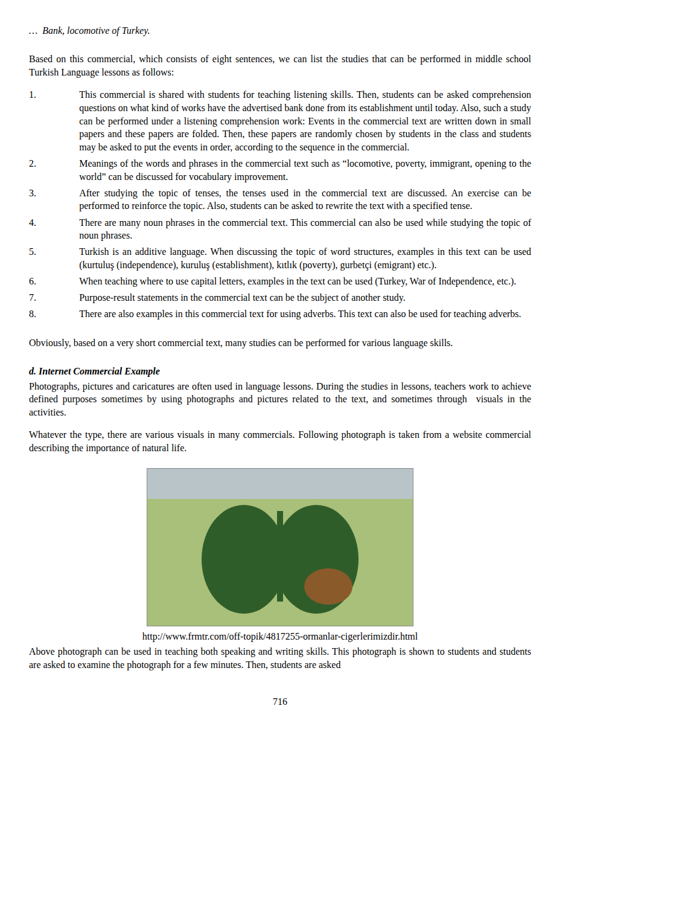… Bank, locomotive of Turkey.
Based on this commercial, which consists of eight sentences, we can list the studies that can be performed in middle school Turkish Language lessons as follows:
This commercial is shared with students for teaching listening skills. Then, students can be asked comprehension questions on what kind of works have the advertised bank done from its establishment until today. Also, such a study can be performed under a listening comprehension work: Events in the commercial text are written down in small papers and these papers are folded. Then, these papers are randomly chosen by students in the class and students may be asked to put the events in order, according to the sequence in the commercial.
Meanings of the words and phrases in the commercial text such as “locomotive, poverty, immigrant, opening to the world” can be discussed for vocabulary improvement.
After studying the topic of tenses, the tenses used in the commercial text are discussed. An exercise can be performed to reinforce the topic. Also, students can be asked to rewrite the text with a specified tense.
There are many noun phrases in the commercial text. This commercial can also be used while studying the topic of noun phrases.
Turkish is an additive language. When discussing the topic of word structures, examples in this text can be used (kurtuluş (independence), kuruluş (establishment), kıtlık (poverty), gurbetçi (emigrant) etc.).
When teaching where to use capital letters, examples in the text can be used (Turkey, War of Independence, etc.).
Purpose-result statements in the commercial text can be the subject of another study.
There are also examples in this commercial text for using adverbs. This text can also be used for teaching adverbs.
Obviously, based on a very short commercial text, many studies can be performed for various language skills.
d. Internet Commercial Example
Photographs, pictures and caricatures are often used in language lessons. During the studies in lessons, teachers work to achieve defined purposes sometimes by using photographs and pictures related to the text, and sometimes through visuals in the activities.
Whatever the type, there are various visuals in many commercials. Following photograph is taken from a website commercial describing the importance of natural life.
http://www.frmtr.com/off-topik/4817255-ormanlar-cigerlerimizdir.html
Above photograph can be used in teaching both speaking and writing skills. This photograph is shown to students and students are asked to examine the photograph for a few minutes. Then, students are asked
716